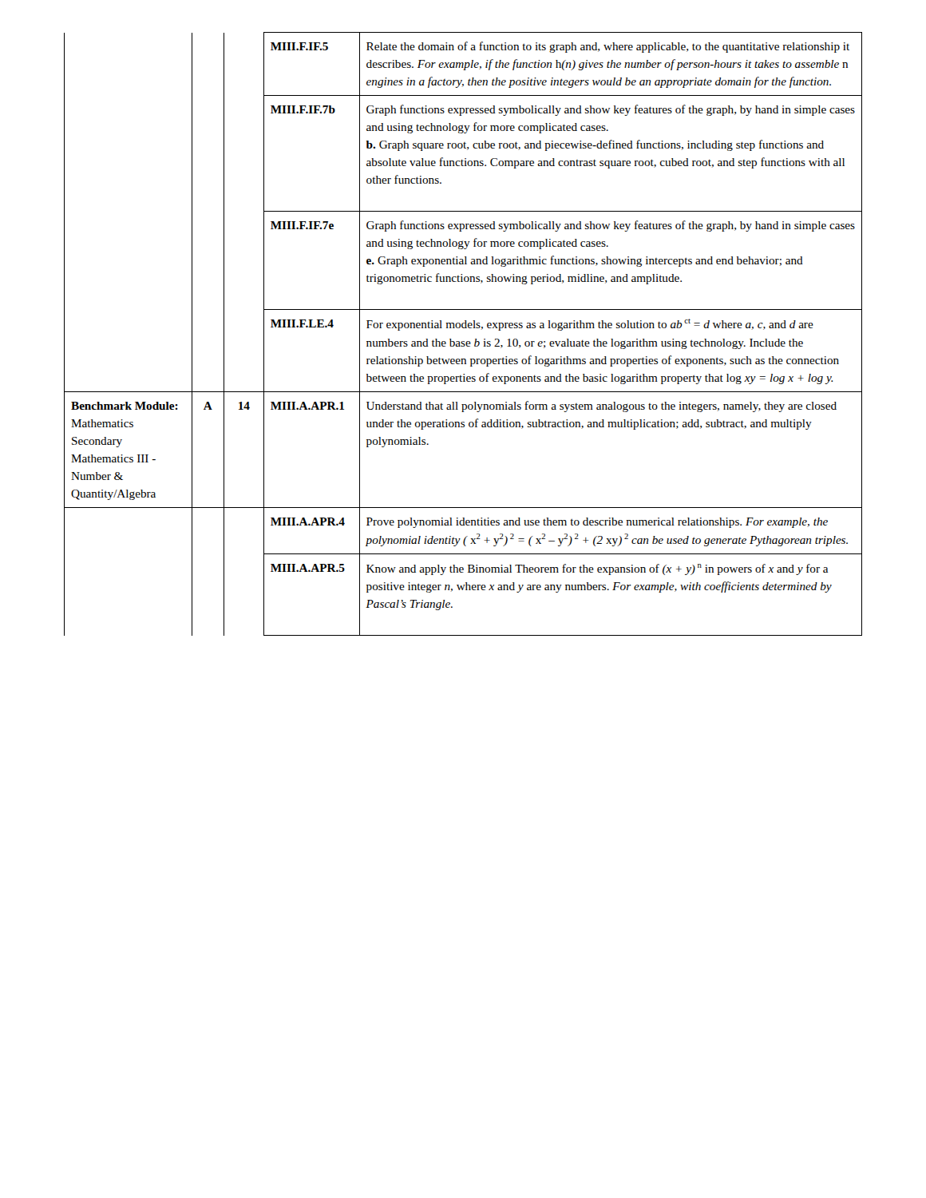| | | | MIII.F.IF.5 | Relate the domain of a function to its graph and, where applicable, to the quantitative relationship it describes. For example, if the function h (n) gives the number of person-hours it takes to assemble n engines in a factory, then the positive integers would be an appropriate domain for the function. |
| | | | MIII.F.IF.7b | Graph functions expressed symbolically and show key features of the graph, by hand in simple cases and using technology for more complicated cases. b. Graph square root, cube root, and piecewise-defined functions, including step functions and absolute value functions. Compare and contrast square root, cubed root, and step functions with all other functions. |
| | | | MIII.F.IF.7e | Graph functions expressed symbolically and show key features of the graph, by hand in simple cases and using technology for more complicated cases. e. Graph exponential and logarithmic functions, showing intercepts and end behavior; and trigonometric functions, showing period, midline, and amplitude. |
| | | | MIII.F.LE.4 | For exponential models, express as a logarithm the solution to ab ct = d where a, c, and d are numbers and the base b is 2, 10, or e ; evaluate the logarithm using technology. Include the relationship between properties of logarithms and properties of exponents, such as the connection between the properties of exponents and the basic logarithm property that log xy = log x + log y. |
| Benchmark Module: Mathematics Secondary Mathematics III - Number & Quantity/Algebra | A | 14 | MIII.A.APR.1 | Understand that all polynomials form a system analogous to the integers, namely, they are closed under the operations of addition, subtraction, and multiplication; add, subtract, and multiply polynomials. |
| | | | MIII.A.APR.4 | Prove polynomial identities and use them to describe numerical relationships. For example, the polynomial identity ( x 2 + y 2 ) 2 = ( x 2 – y 2 ) 2 + (2 xy ) 2 can be used to generate Pythagorean triples. |
| | | | MIII.A.APR.5 | Know and apply the Binomial Theorem for the expansion of (x + y) n in powers of x and y for a positive integer n , where x and y are any numbers. For example, with coefficients determined by Pascal’s Triangle. |